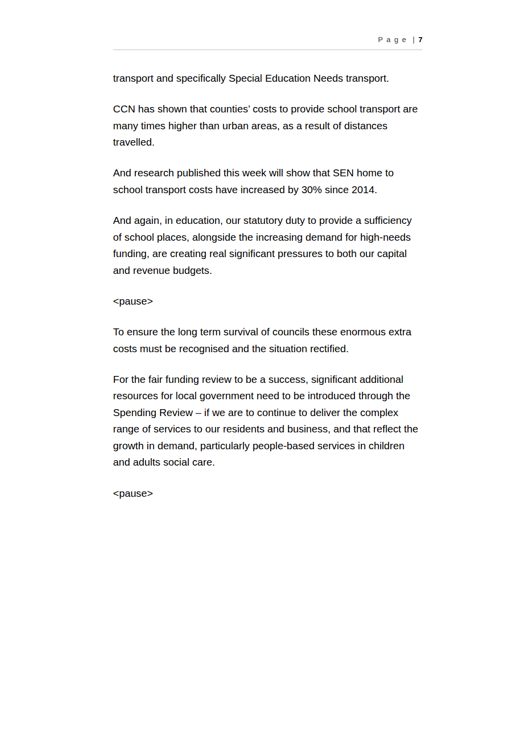P a g e | 7
transport and specifically Special Education Needs transport.
CCN has shown that counties’ costs to provide school transport are many times higher than urban areas, as a result of distances travelled.
And research published this week will show that SEN home to school transport costs have increased by 30% since 2014.
And again, in education, our statutory duty to provide a sufficiency of school places, alongside the increasing demand for high-needs funding, are creating real significant pressures to both our capital and revenue budgets.
<pause>
To ensure the long term survival of councils these enormous extra costs must be recognised and the situation rectified.
For the fair funding review to be a success, significant additional resources for local government need to be introduced through the Spending Review – if we are to continue to deliver the complex range of services to our residents and business, and that reflect the growth in demand, particularly people-based services in children and adults social care.
<pause>